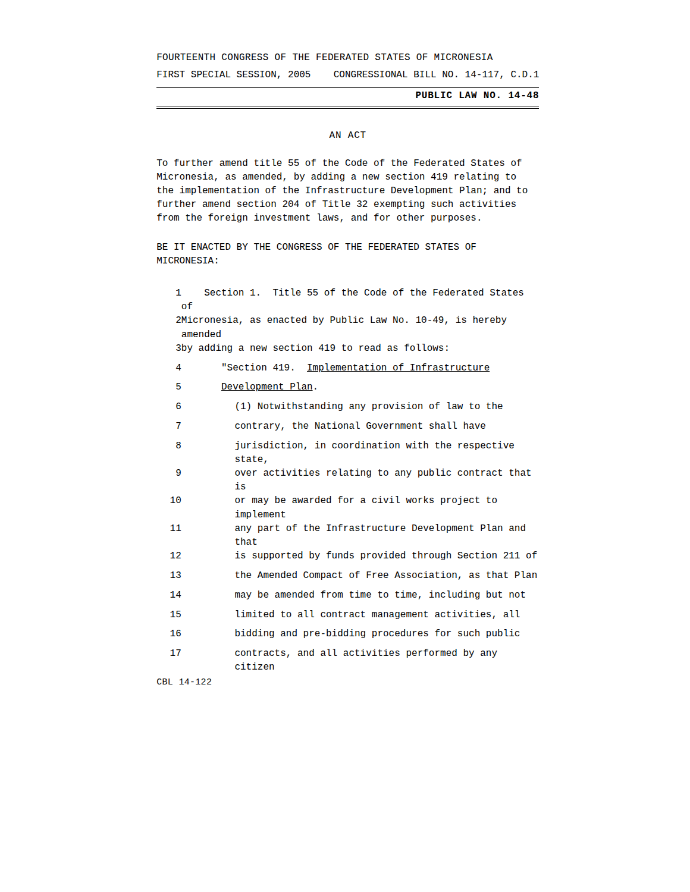FOURTEENTH CONGRESS OF THE FEDERATED STATES OF MICRONESIA
FIRST SPECIAL SESSION, 2005 CONGRESSIONAL BILL NO. 14-117, C.D.1
PUBLIC LAW NO. 14-48
AN ACT
To further amend title 55 of the Code of the Federated States of Micronesia, as amended, by adding a new section 419 relating to the implementation of the Infrastructure Development Plan; and to further amend section 204 of Title 32 exempting such activities from the foreign investment laws, and for other purposes.
BE IT ENACTED BY THE CONGRESS OF THE FEDERATED STATES OF MICRONESIA:
| 1 | Section 1. Title 55 of the Code of the Federated States of |
| 2 | Micronesia, as enacted by Public Law No. 10-49, is hereby amended |
| 3 | by adding a new section 419 to read as follows: |
| 4 | "Section 419. Implementation of Infrastructure |
| 5 | Development Plan . |
| 6 | (1) Notwithstanding any provision of law to the |
| 7 | contrary, the National Government shall have |
| 8 | jurisdiction, in coordination with the respective state, |
| 9 | over activities relating to any public contract that is |
| 10 | or may be awarded for a civil works project to implement |
| 11 | any part of the Infrastructure Development Plan and that |
| 12 | is supported by funds provided through Section 211 of |
| 13 | the Amended Compact of Free Association, as that Plan |
| 14 | may be amended from time to time, including but not |
| 15 | limited to all contract management activities, all |
| 16 | bidding and pre-bidding procedures for such public |
| 17 | contracts, and all activities performed by any citizen |
CBL 14-122